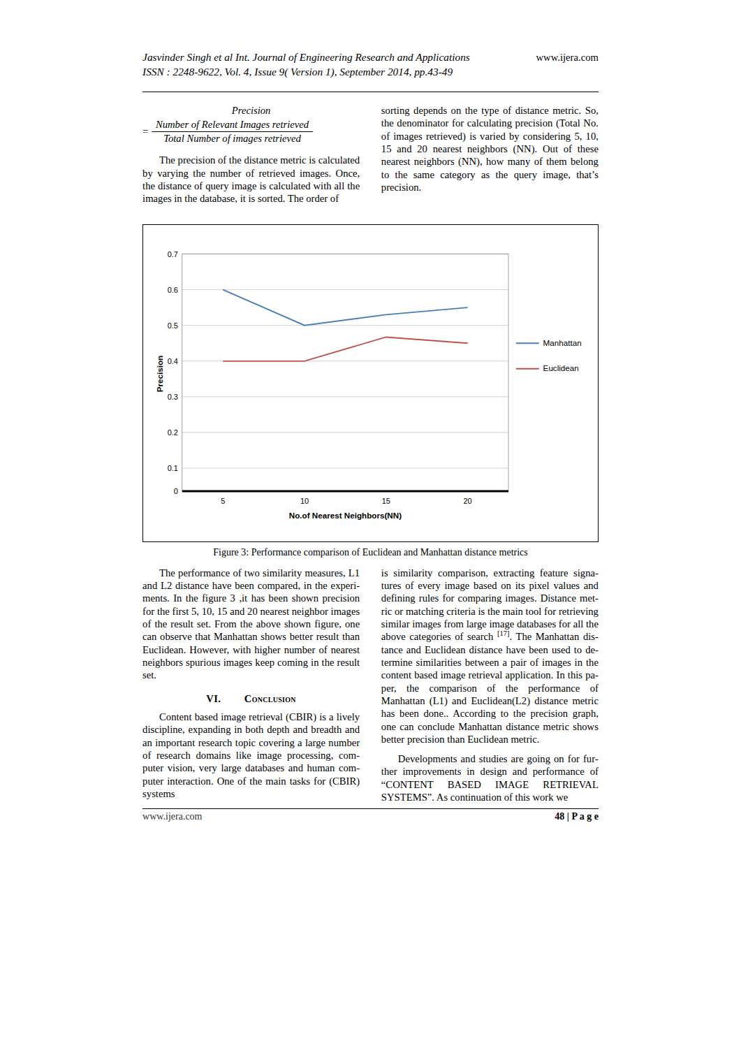Jasvinder Singh et al Int. Journal of Engineering Research and Applications www.ijera.com
ISSN : 2248-9622, Vol. 4, Issue 9( Version 1), September 2014, pp.43-49
Precision
= Number of Relevant Images retrieved Total Number of images retrieved
The precision of the distance metric is calculated by varying the number of retrieved images. Once, the distance of query image is calculated with all the images in the database, it is sorted. The order of
sorting depends on the type of distance metric. So, the denominator for calculating precision (Total No. of images retrieved) is varied by considering 5, 10, 15 and 20 nearest neighbors (NN). Out of these nearest neighbors (NN), how many of them belong to the same category as the query image, that’s precision.
0.7 0.6 0.5 0.4 0.3 0.2 0.1 0 5 10 15 20 No.of Nearest Neighbors(NN) Precision Manhattan Euclidean
Figure 3: Performance comparison of Euclidean and Manhattan distance metrics
The performance of two similarity measures, L1 and L2 distance have been compared, in the experiments. In the figure 3 ,it has been shown precision for the first 5, 10, 15 and 20 nearest neighbor images of the result set. From the above shown figure, one can observe that Manhattan shows better result than Euclidean. However, with higher number of nearest neighbors spurious images keep coming in the result set.
VI. Conclusion
Content based image retrieval (CBIR) is a lively discipline, expanding in both depth and breadth and an important research topic covering a large number of research domains like image processing, computer vision, very large databases and human computer interaction. One of the main tasks for (CBIR) systems
is similarity comparison, extracting feature signatures of every image based on its pixel values and defining rules for comparing images. Distance metric or matching criteria is the main tool for retrieving similar images from large image databases for all the above categories of search [17]. The Manhattan distance and Euclidean distance have been used to determine similarities between a pair of images in the content based image retrieval application. In this paper, the comparison of the performance of Manhattan (L1) and Euclidean(L2) distance metric has been done.. According to the precision graph, one can conclude Manhattan distance metric shows better precision than Euclidean metric.
Developments and studies are going on for further improvements in design and performance of “CONTENT BASED IMAGE RETRIEVAL SYSTEMS”. As continuation of this work we
www.ijera.com 48 | P a g e